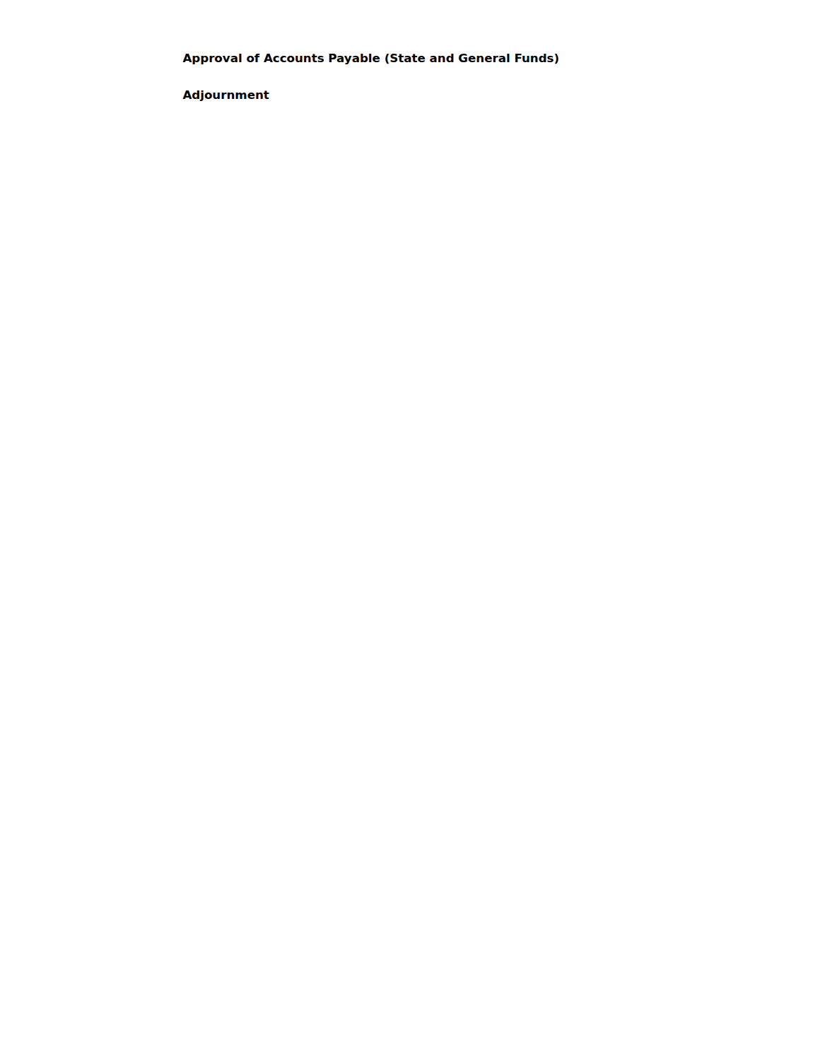Approval of Accounts Payable (State and General Funds)
Adjournment